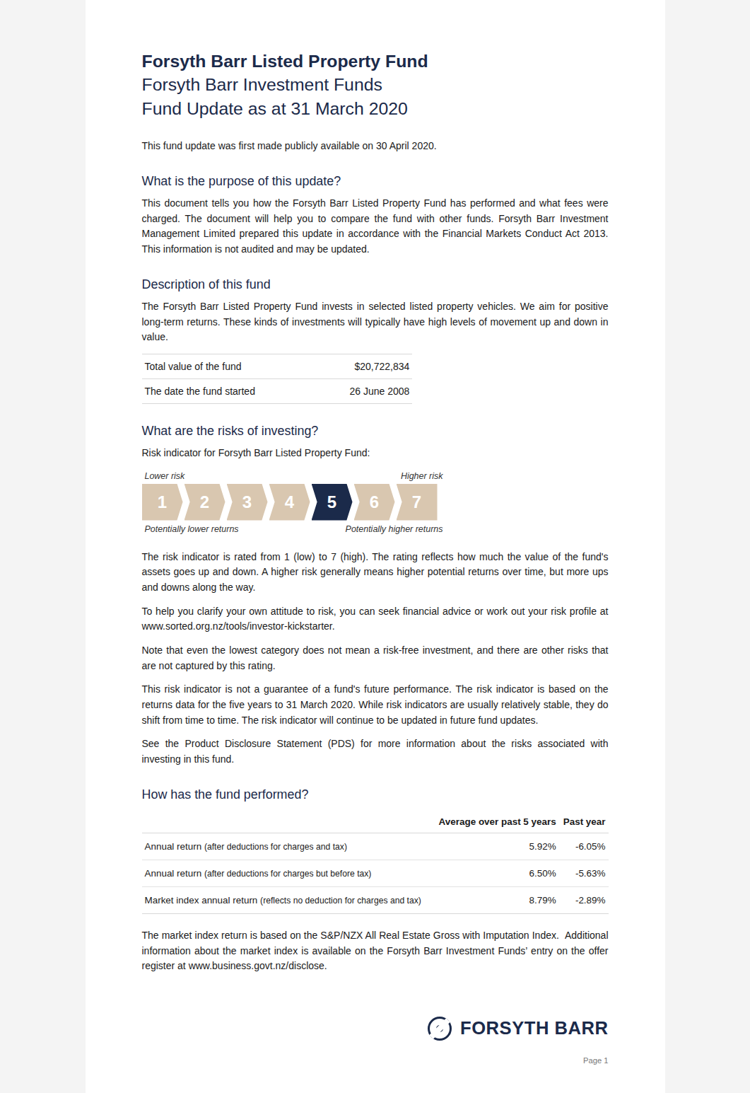Forsyth Barr Listed Property Fund Forsyth Barr Investment Funds Fund Update as at 31 March 2020
This fund update was first made publicly available on 30 April 2020.
What is the purpose of this update?
This document tells you how the Forsyth Barr Listed Property Fund has performed and what fees were charged. The document will help you to compare the fund with other funds. Forsyth Barr Investment Management Limited prepared this update in accordance with the Financial Markets Conduct Act 2013. This information is not audited and may be updated.
Description of this fund
The Forsyth Barr Listed Property Fund invests in selected listed property vehicles. We aim for positive long-term returns. These kinds of investments will typically have high levels of movement up and down in value.
| Total value of the fund | $20,722,834 |
| The date the fund started | 26 June 2008 |
What are the risks of investing?
Risk indicator for Forsyth Barr Listed Property Fund:
Lower risk Higher risk
1
2
3
4
5
6
7
Potentially lower returns Potentially higher returns
The risk indicator is rated from 1 (low) to 7 (high). The rating reflects how much the value of the fund's assets goes up and down. A higher risk generally means higher potential returns over time, but more ups and downs along the way.
To help you clarify your own attitude to risk, you can seek financial advice or work out your risk profile at www.sorted.org.nz/tools/investor-kickstarter.
Note that even the lowest category does not mean a risk-free investment, and there are other risks that are not captured by this rating.
This risk indicator is not a guarantee of a fund's future performance. The risk indicator is based on the returns data for the five years to 31 March 2020. While risk indicators are usually relatively stable, they do shift from time to time. The risk indicator will continue to be updated in future fund updates.
See the Product Disclosure Statement (PDS) for more information about the risks associated with investing in this fund.
How has the fund performed?
| | Average over past 5 years | Past year |
| --- | --- | --- |
| Annual return (after deductions for charges and tax) | 5.92% | -6.05% |
| Annual return (after deductions for charges but before tax) | 6.50% | -5.63% |
| Market index annual return (reflects no deduction for charges and tax) | 8.79% | -2.89% |
The market index return is based on the S&P/NZX All Real Estate Gross with Imputation Index. Additional information about the market index is available on the Forsyth Barr Investment Funds’ entry on the offer register at www.business.govt.nz/disclose.
FORSYTH BARR
Page 1